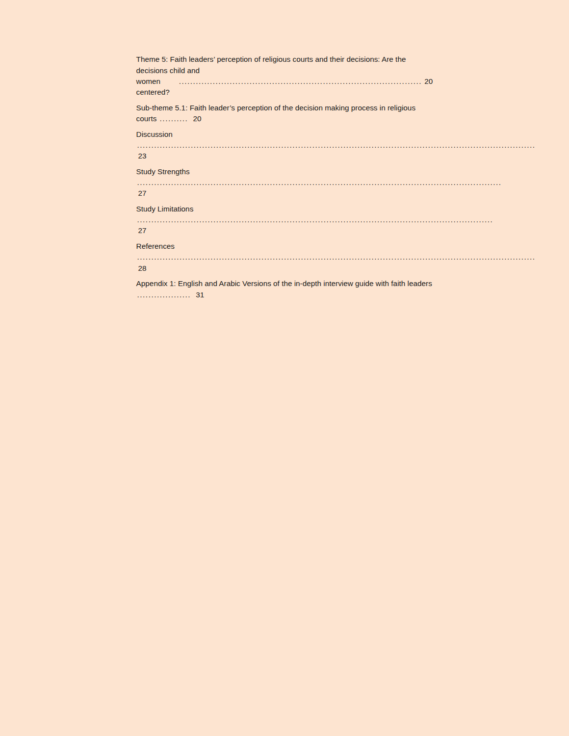Theme 5: Faith leaders’ perception of religious courts and their decisions: Are the decisions child and women centered? ........................................................................................................................... 20
Sub-theme 5.1: Faith leader’s perception of the decision making process in religious courts .......... 20
Discussion ............................................................................................................................................. 23
Study Strengths ................................................................................................................................. 27
Study Limitations .............................................................................................................................. 27
References ............................................................................................................................................. 28
Appendix 1: English and Arabic Versions of the in-depth interview guide with faith leaders ................... 31